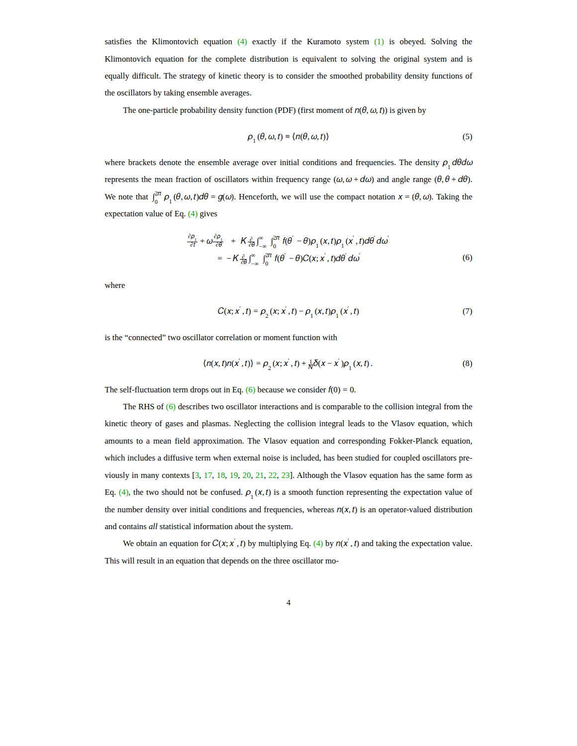satisfies the Klimontovich equation (4) exactly if the Kuramoto system (1) is obeyed. Solving the Klimontovich equation for the complete distribution is equivalent to solving the original system and is equally difficult. The strategy of kinetic theory is to consider the smoothed probability density functions of the oscillators by taking ensemble averages.
The one-particle probability density function (PDF) (first moment of n(θ,ω,t)) is given by
ρ1 (θ,ω,t) ≡ ⟨n(θ,ω,t)⟩ (5)
where brackets denote the ensemble average over initial conditions and frequencies. The density ρ1dθdω represents the mean fraction of oscillators within frequency range (ω,ω+dω) and angle range (θ,θ+dθ). We note that ∫02πρ1(θ,ω,t)dθ=g(ω). Henceforth, we will use the compact notation x=(θ,ω). Taking the expectation value of Eq. (4) gives
∂ρ1∂t + ω ∂ρ1∂θ + K ∂∂θ ∫−∞∞ ∫02π f(θ′−θ) ρ1(x,t) ρ1(x′,t) dθ′dω′ = −K ∂∂θ ∫−∞∞ ∫02π f(θ′−θ) C(x;x′,t) dθ′dω′ (6)
where
C(x;x′,t) = ρ2(x;x′,t) − ρ1(x,t) ρ1(x′,t) (7)
is the “connected” two oscillator correlation or moment function with
⟨n(x,t) n(x′,t)⟩ = ρ2(x;x′,t) + 1N δ(x−x′) ρ1(x,t) . (8)
The self-fluctuation term drops out in Eq. (6) because we consider f(0)=0.
The RHS of (6) describes two oscillator interactions and is comparable to the collision integral from the kinetic theory of gases and plasmas. Neglecting the collision integral leads to the Vlasov equation, which amounts to a mean field approximation. The Vlasov equation and corresponding Fokker-Planck equation, which includes a diffusive term when external noise is included, has been studied for coupled oscillators previously in many contexts [3, 17, 18, 19, 20, 21, 22, 23]. Although the Vlasov equation has the same form as Eq. (4), the two should not be confused. ρ1(x,t) is a smooth function representing the expectation value of the number density over initial conditions and frequencies, whereas n(x,t) is an operator-valued distribution and contains all statistical information about the system.
We obtain an equation for C(x;x′,t) by multiplying Eq. (4) by n(x′,t) and taking the expectation value. This will result in an equation that depends on the three oscillator mo-
4